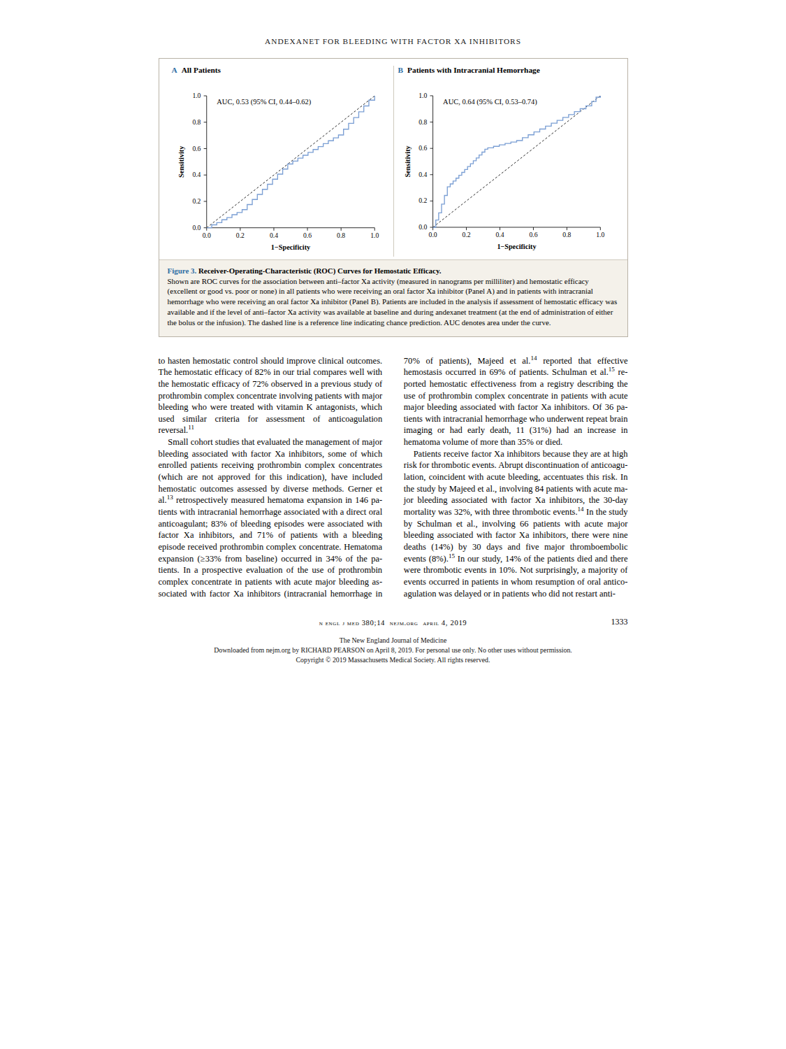Andexanet for Bleeding with Factor Xa Inhibitors
AAll Patients
0.0 0.2 0.4 0.6 0.8 1.0 0.0 0.2 0.4 0.6 0.8 1.0 1−Specificity Sensitivity AUC, 0.53 (95% CI, 0.44–0.62)
BPatients with Intracranial Hemorrhage
0.0 0.2 0.4 0.6 0.8 1.0 0.0 0.2 0.4 0.6 0.8 1.0 1−Specificity Sensitivity AUC, 0.64 (95% CI, 0.53–0.74)
Figure 3. Receiver-Operating-Characteristic (ROC) Curves for Hemostatic Efficacy.
Shown are ROC curves for the association between anti–factor Xa activity (measured in nanograms per milliliter) and hemostatic efficacy (excellent or good vs. poor or none) in all patients who were receiving an oral factor Xa inhibitor (Panel A) and in patients with intracranial hemorrhage who were receiving an oral factor Xa inhibitor (Panel B). Patients are included in the analysis if assessment of hemostatic efficacy was available and if the level of anti–factor Xa activity was available at baseline and during andexanet treatment (at the end of administration of either the bolus or the infusion). The dashed line is a reference line indicating chance prediction. AUC denotes area under the curve.
to hasten hemostatic control should improve clinical outcomes. The hemostatic efficacy of 82% in our trial compares well with the hemostatic efficacy of 72% observed in a previous study of prothrombin complex concentrate involving patients with major bleeding who were treated with vitamin K antagonists, which used similar criteria for assessment of anticoagulation reversal.11
Small cohort studies that evaluated the management of major bleeding associated with factor Xa inhibitors, some of which enrolled patients receiving prothrombin complex concentrates (which are not approved for this indication), have included hemostatic outcomes assessed by diverse methods. Gerner et al.13 retrospectively measured hematoma expansion in 146 patients with intracranial hemorrhage associated with a direct oral anticoagulant; 83% of bleeding episodes were associated with factor Xa inhibitors, and 71% of patients with a bleeding episode received prothrombin complex concentrate. Hematoma expansion (≥33% from baseline) occurred in 34% of the patients. In a prospective evaluation of the use of prothrombin complex concentrate in patients with acute major bleeding associated with factor Xa inhibitors (intracranial hemorrhage in 70% of patients), Majeed et al.14 reported that effective hemostasis occurred in 69% of patients. Schulman et al.15 reported hemostatic effectiveness from a registry describing the use of prothrombin complex concentrate in patients with acute major bleeding associated with factor Xa inhibitors. Of 36 patients with intracranial hemorrhage who underwent repeat brain imaging or had early death, 11 (31%) had an increase in hematoma volume of more than 35% or died.
Patients receive factor Xa inhibitors because they are at high risk for thrombotic events. Abrupt discontinuation of anticoagulation, coincident with acute bleeding, accentuates this risk. In the study by Majeed et al., involving 84 patients with acute major bleeding associated with factor Xa inhibitors, the 30-day mortality was 32%, with three thrombotic events.14 In the study by Schulman et al., involving 66 patients with acute major bleeding associated with factor Xa inhibitors, there were nine deaths (14%) by 30 days and five major thromboembolic events (8%).15 In our study, 14% of the patients died and there were thrombotic events in 10%. Not surprisingly, a majority of events occurred in patients in whom resumption of oral anticoagulation was delayed or in patients who did not restart anti-
n engl j med 380;14 nejm.org April 4, 2019 1333
The New England Journal of Medicine
Downloaded from nejm.org by RICHARD PEARSON on April 8, 2019. For personal use only. No other uses without permission.
Copyright © 2019 Massachusetts Medical Society. All rights reserved.